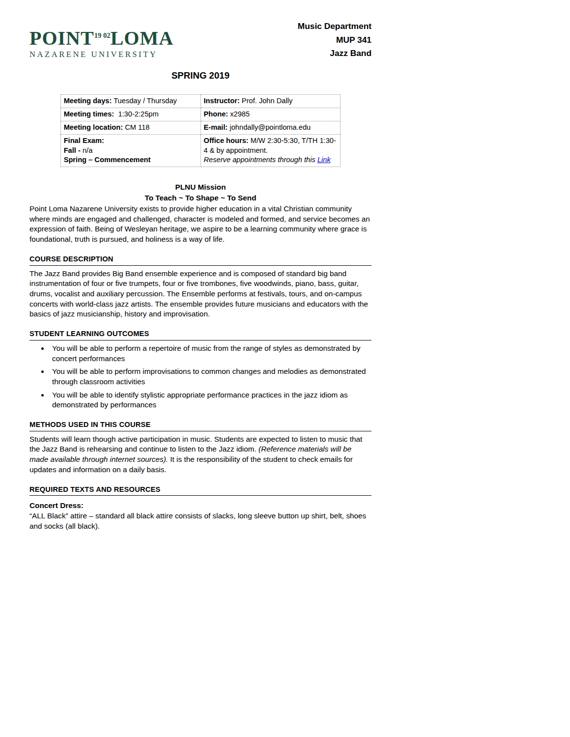POINT19 02 LOMA
NAZARENE UNIVERSITY
Music Department
MUP 341
Jazz Band
SPRING 2019
| Meeting days: Tuesday / Thursday | Instructor: Prof. John Dally |
| Meeting times: 1:30-2:25pm | Phone: x2985 |
| Meeting location: CM 118 | E-mail: johndally@pointloma.edu |
| Final Exam: Fall - n/a Spring – Commencement | Office hours: M/W 2:30-5:30, T/TH 1:30-4 & by appointment. Reserve appointments through this Link |
PLNU Mission
To Teach ~ To Shape ~ To Send
Point Loma Nazarene University exists to provide higher education in a vital Christian community where minds are engaged and challenged, character is modeled and formed, and service becomes an expression of faith. Being of Wesleyan heritage, we aspire to be a learning community where grace is foundational, truth is pursued, and holiness is a way of life.
Course Description
The Jazz Band provides Big Band ensemble experience and is composed of standard big band instrumentation of four or five trumpets, four or five trombones, five woodwinds, piano, bass, guitar, drums, vocalist and auxiliary percussion. The Ensemble performs at festivals, tours, and on-campus concerts with world-class jazz artists. The ensemble provides future musicians and educators with the basics of jazz musicianship, history and improvisation.
Student Learning Outcomes
You will be able to perform a repertoire of music from the range of styles as demonstrated by concert performances
You will be able to perform improvisations to common changes and melodies as demonstrated through classroom activities
You will be able to identify stylistic appropriate performance practices in the jazz idiom as demonstrated by performances
Methods Used in This Course
Students will learn though active participation in music. Students are expected to listen to music that the Jazz Band is rehearsing and continue to listen to the Jazz idiom. (Reference materials will be made available through internet sources). It is the responsibility of the student to check emails for updates and information on a daily basis.
Required Texts and Resources
Concert Dress:
“ALL Black” attire – standard all black attire consists of slacks, long sleeve button up shirt, belt, shoes and socks (all black).